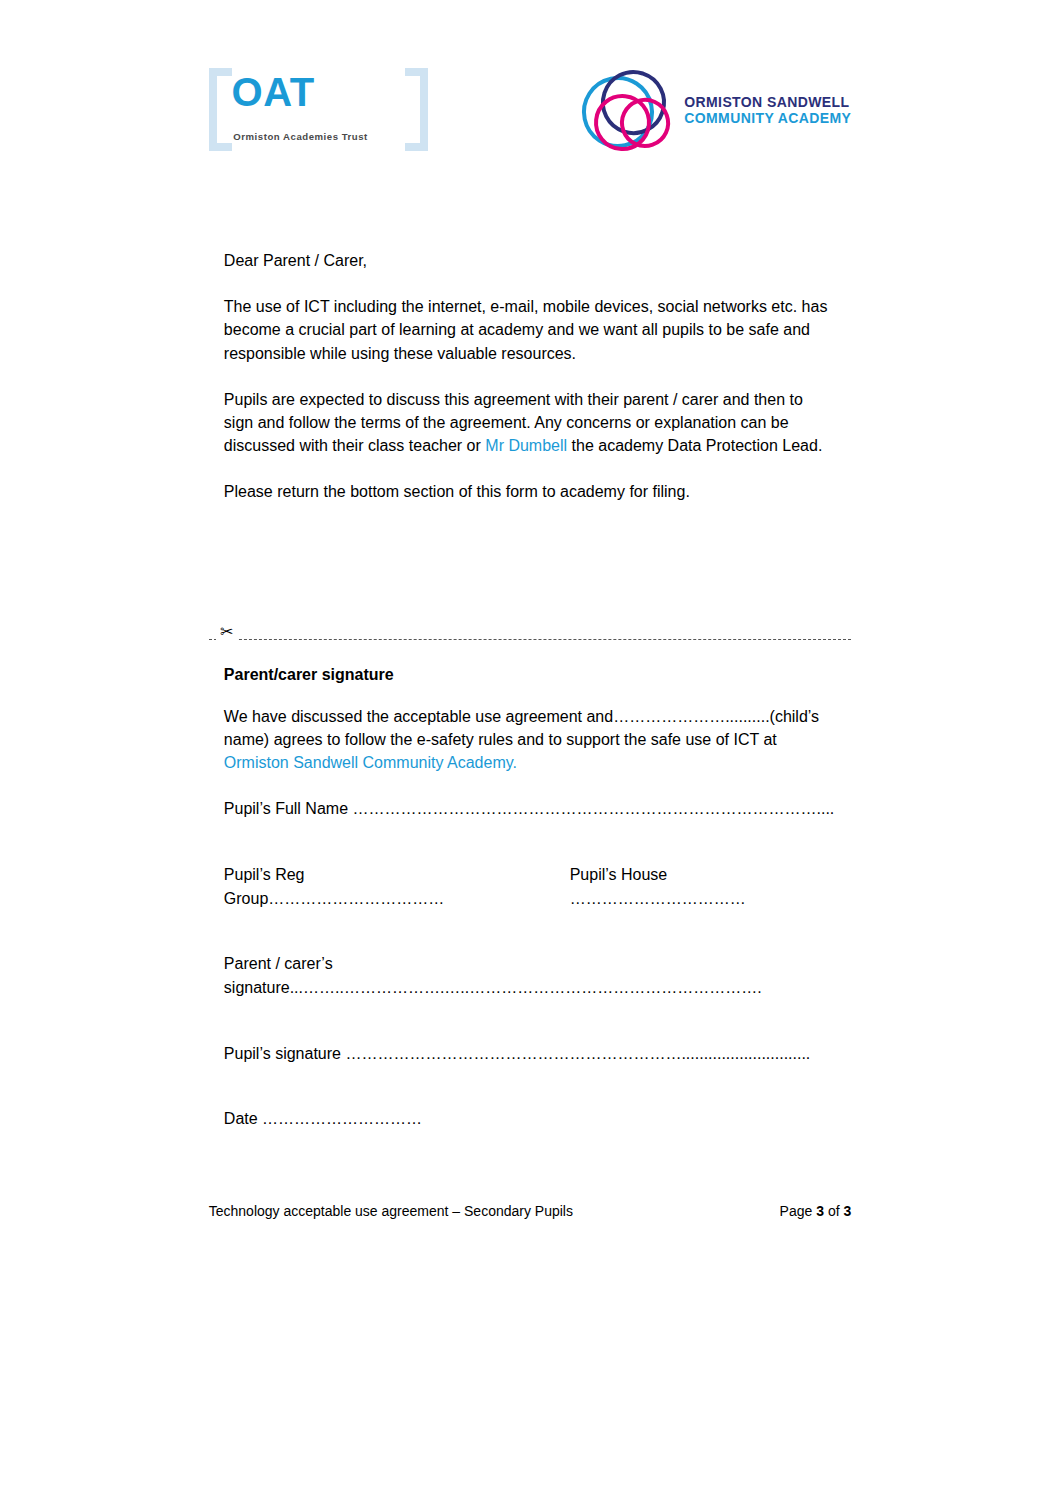OAT
Ormiston Academies Trust
ORMISTON SANDWELL
COMMUNITY ACADEMY
Dear Parent / Carer,
The use of ICT including the internet, e-mail, mobile devices, social networks etc. has become a crucial part of learning at academy and we want all pupils to be safe and responsible while using these valuable resources.
Pupils are expected to discuss this agreement with their parent / carer and then to sign and follow the terms of the agreement. Any concerns or explanation can be discussed with their class teacher or Mr Dumbell the academy Data Protection Lead.
Please return the bottom section of this form to academy for filing.
✂
Parent/carer signature
We have discussed the acceptable use agreement and…………………..........(child’s name) agrees to follow the e-safety rules and to support the safe use of ICT at Ormiston Sandwell Community Academy.
Pupil’s Full Name ……………………………………………………………………………....
Pupil’s Reg Group…………………………… Pupil’s House ……………………………
Parent / carer’s signature...……..……………….…..……………………………………………….
Pupil’s signature ……………………………………………………….............................
Date …………………………
Technology acceptable use agreement – Secondary Pupils
Page 3 of 3